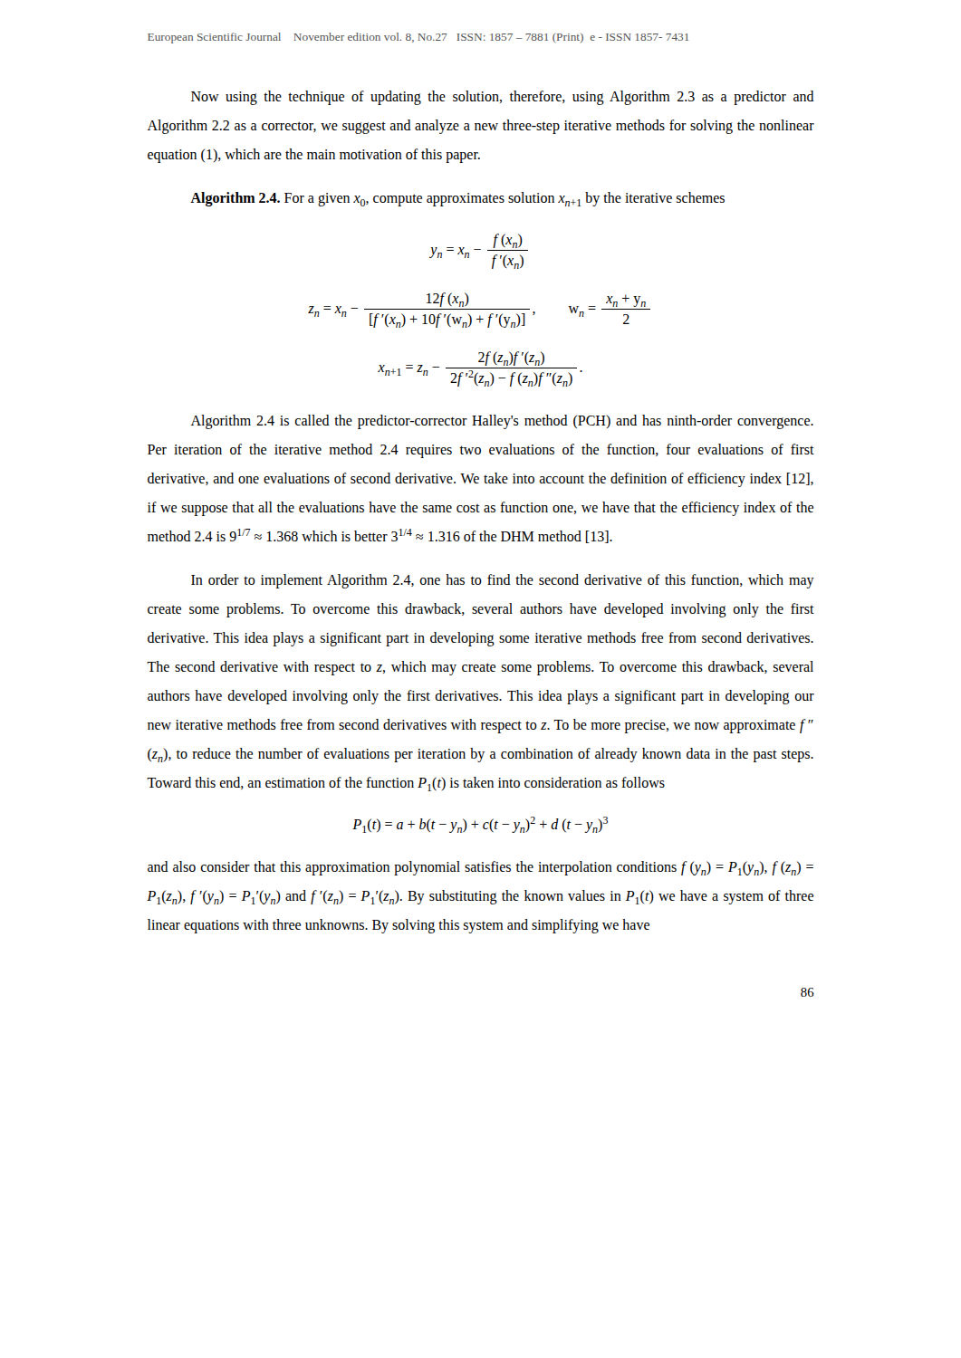European Scientific Journal November edition vol. 8, No.27 ISSN: 1857 – 7881 (Print) e - ISSN 1857- 7431
Now using the technique of updating the solution, therefore, using Algorithm 2.3 as a predictor and Algorithm 2.2 as a corrector, we suggest and analyze a new three-step iterative methods for solving the nonlinear equation (1), which are the main motivation of this paper.
Algorithm 2.4. For a given x0, compute approximates solution xn+1 by the iterative schemes
yn = xn − f (xn) f ′(xn)
zn = xn − 12f (xn) [f ′(xn) + 10f ′(wn) + f ′(yn)] , wn = xn + yn 2
xn+1 = zn − 2f (zn)f ′(zn) 2f ′2(zn) − f (zn)f ″(zn) .
Algorithm 2.4 is called the predictor-corrector Halley's method (PCH) and has ninth-order convergence. Per iteration of the iterative method 2.4 requires two evaluations of the function, four evaluations of first derivative, and one evaluations of second derivative. We take into account the definition of efficiency index [12], if we suppose that all the evaluations have the same cost as function one, we have that the efficiency index of the method 2.4 is 91/7 ≈ 1.368 which is better 31/4 ≈ 1.316 of the DHM method [13].
In order to implement Algorithm 2.4, one has to find the second derivative of this function, which may create some problems. To overcome this drawback, several authors have developed involving only the first derivative. This idea plays a significant part in developing some iterative methods free from second derivatives. The second derivative with respect to z, which may create some problems. To overcome this drawback, several authors have developed involving only the first derivatives. This idea plays a significant part in developing our new iterative methods free from second derivatives with respect to z. To be more precise, we now approximate f ″(zn), to reduce the number of evaluations per iteration by a combination of already known data in the past steps. Toward this end, an estimation of the function P1(t) is taken into consideration as follows
P1(t) = a + b(t − yn) + c(t − yn)2 + d (t − yn)3
and also consider that this approximation polynomial satisfies the interpolation conditions f (yn) = P1(yn), f (zn) = P1(zn), f ′(yn) = P1′(yn) and f ′(zn) = P1′(zn). By substituting the known values in P1(t) we have a system of three linear equations with three unknowns. By solving this system and simplifying we have
86